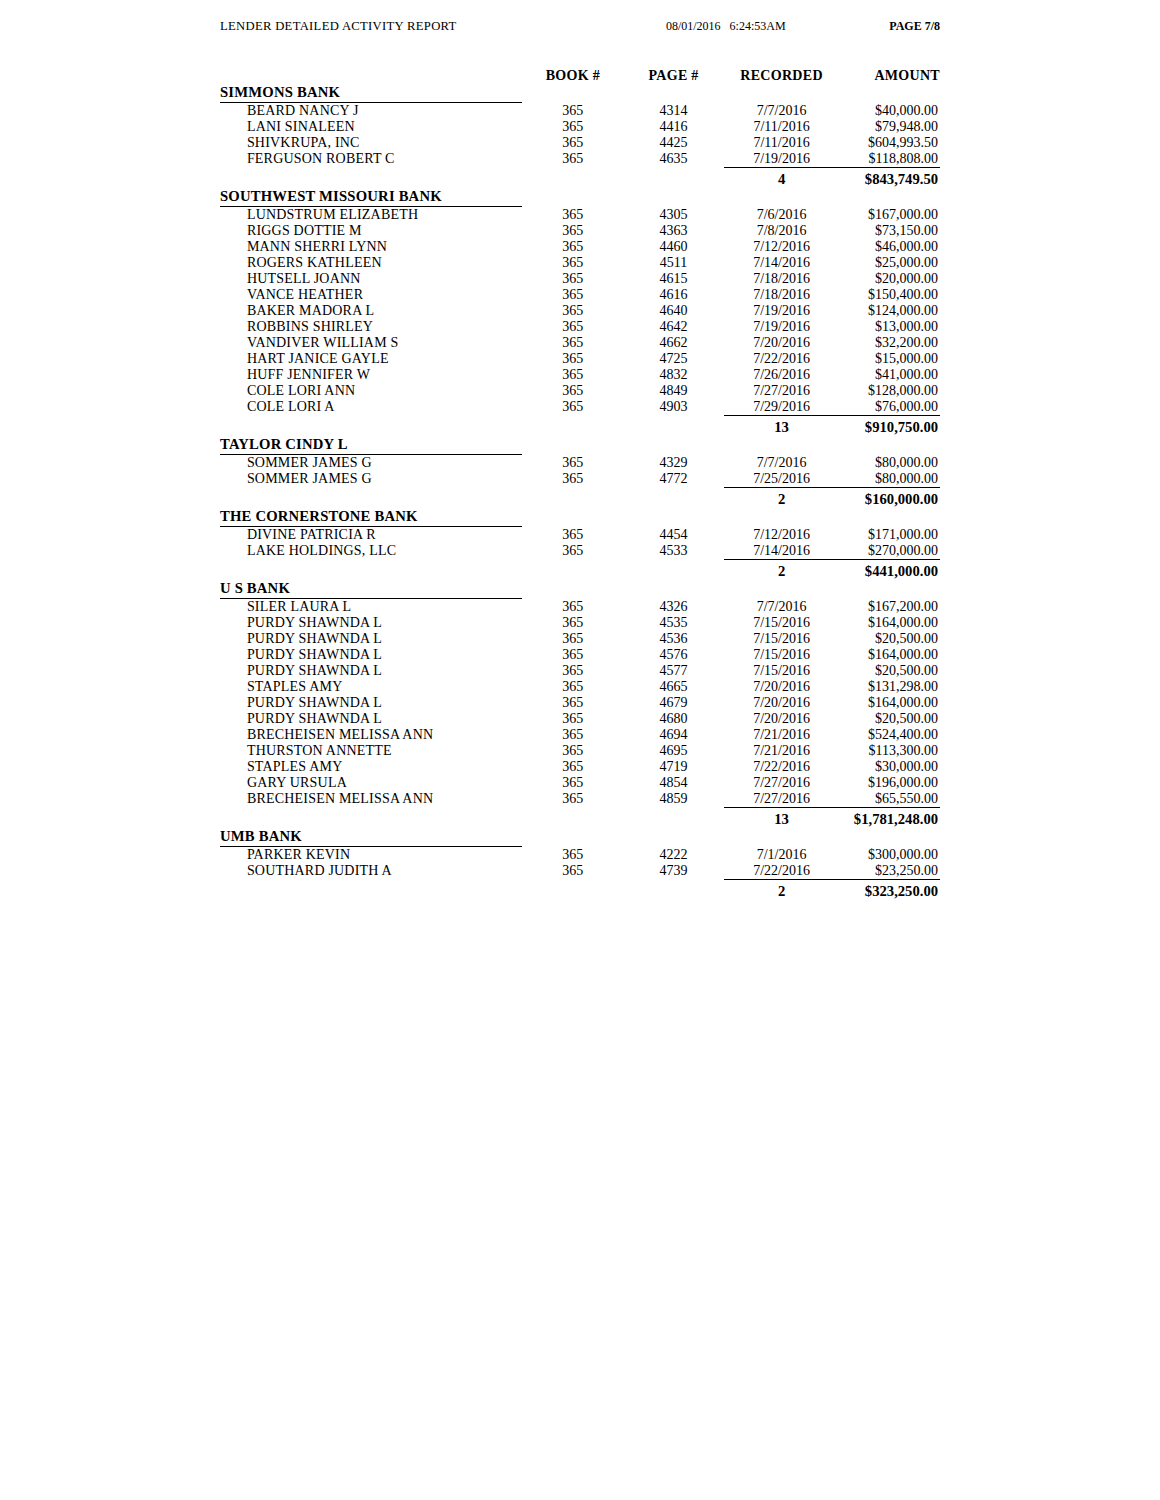LENDER DETAILED ACTIVITY REPORT 08/01/2016 6:24:53AM PAGE 7/8
| | BOOK # | PAGE # | RECORDED | AMOUNT |
| SIMMONS BANK | | | | |
| BEARD NANCY J | 365 | 4314 | 7/7/2016 | $40,000.00 |
| LANI SINALEEN | 365 | 4416 | 7/11/2016 | $79,948.00 |
| SHIVKRUPA, INC | 365 | 4425 | 7/11/2016 | $604,993.50 |
| FERGUSON ROBERT C | 365 | 4635 | 7/19/2016 | $118,808.00 |
| | | | 4 | $843,749.50 |
| SOUTHWEST MISSOURI BANK | | | | |
| LUNDSTRUM ELIZABETH | 365 | 4305 | 7/6/2016 | $167,000.00 |
| RIGGS DOTTIE M | 365 | 4363 | 7/8/2016 | $73,150.00 |
| MANN SHERRI LYNN | 365 | 4460 | 7/12/2016 | $46,000.00 |
| ROGERS KATHLEEN | 365 | 4511 | 7/14/2016 | $25,000.00 |
| HUTSELL JOANN | 365 | 4615 | 7/18/2016 | $20,000.00 |
| VANCE HEATHER | 365 | 4616 | 7/18/2016 | $150,400.00 |
| BAKER MADORA L | 365 | 4640 | 7/19/2016 | $124,000.00 |
| ROBBINS SHIRLEY | 365 | 4642 | 7/19/2016 | $13,000.00 |
| VANDIVER WILLIAM S | 365 | 4662 | 7/20/2016 | $32,200.00 |
| HART JANICE GAYLE | 365 | 4725 | 7/22/2016 | $15,000.00 |
| HUFF JENNIFER W | 365 | 4832 | 7/26/2016 | $41,000.00 |
| COLE LORI ANN | 365 | 4849 | 7/27/2016 | $128,000.00 |
| COLE LORI A | 365 | 4903 | 7/29/2016 | $76,000.00 |
| | | | 13 | $910,750.00 |
| TAYLOR CINDY L | | | | |
| SOMMER JAMES G | 365 | 4329 | 7/7/2016 | $80,000.00 |
| SOMMER JAMES G | 365 | 4772 | 7/25/2016 | $80,000.00 |
| | | | 2 | $160,000.00 |
| THE CORNERSTONE BANK | | | | |
| DIVINE PATRICIA R | 365 | 4454 | 7/12/2016 | $171,000.00 |
| LAKE HOLDINGS, LLC | 365 | 4533 | 7/14/2016 | $270,000.00 |
| | | | 2 | $441,000.00 |
| U S BANK | | | | |
| SILER LAURA L | 365 | 4326 | 7/7/2016 | $167,200.00 |
| PURDY SHAWNDA L | 365 | 4535 | 7/15/2016 | $164,000.00 |
| PURDY SHAWNDA L | 365 | 4536 | 7/15/2016 | $20,500.00 |
| PURDY SHAWNDA L | 365 | 4576 | 7/15/2016 | $164,000.00 |
| PURDY SHAWNDA L | 365 | 4577 | 7/15/2016 | $20,500.00 |
| STAPLES AMY | 365 | 4665 | 7/20/2016 | $131,298.00 |
| PURDY SHAWNDA L | 365 | 4679 | 7/20/2016 | $164,000.00 |
| PURDY SHAWNDA L | 365 | 4680 | 7/20/2016 | $20,500.00 |
| BRECHEISEN MELISSA ANN | 365 | 4694 | 7/21/2016 | $524,400.00 |
| THURSTON ANNETTE | 365 | 4695 | 7/21/2016 | $113,300.00 |
| STAPLES AMY | 365 | 4719 | 7/22/2016 | $30,000.00 |
| GARY URSULA | 365 | 4854 | 7/27/2016 | $196,000.00 |
| BRECHEISEN MELISSA ANN | 365 | 4859 | 7/27/2016 | $65,550.00 |
| | | | 13 | $1,781,248.00 |
| UMB BANK | | | | |
| PARKER KEVIN | 365 | 4222 | 7/1/2016 | $300,000.00 |
| SOUTHARD JUDITH A | 365 | 4739 | 7/22/2016 | $23,250.00 |
| | | | 2 | $323,250.00 |